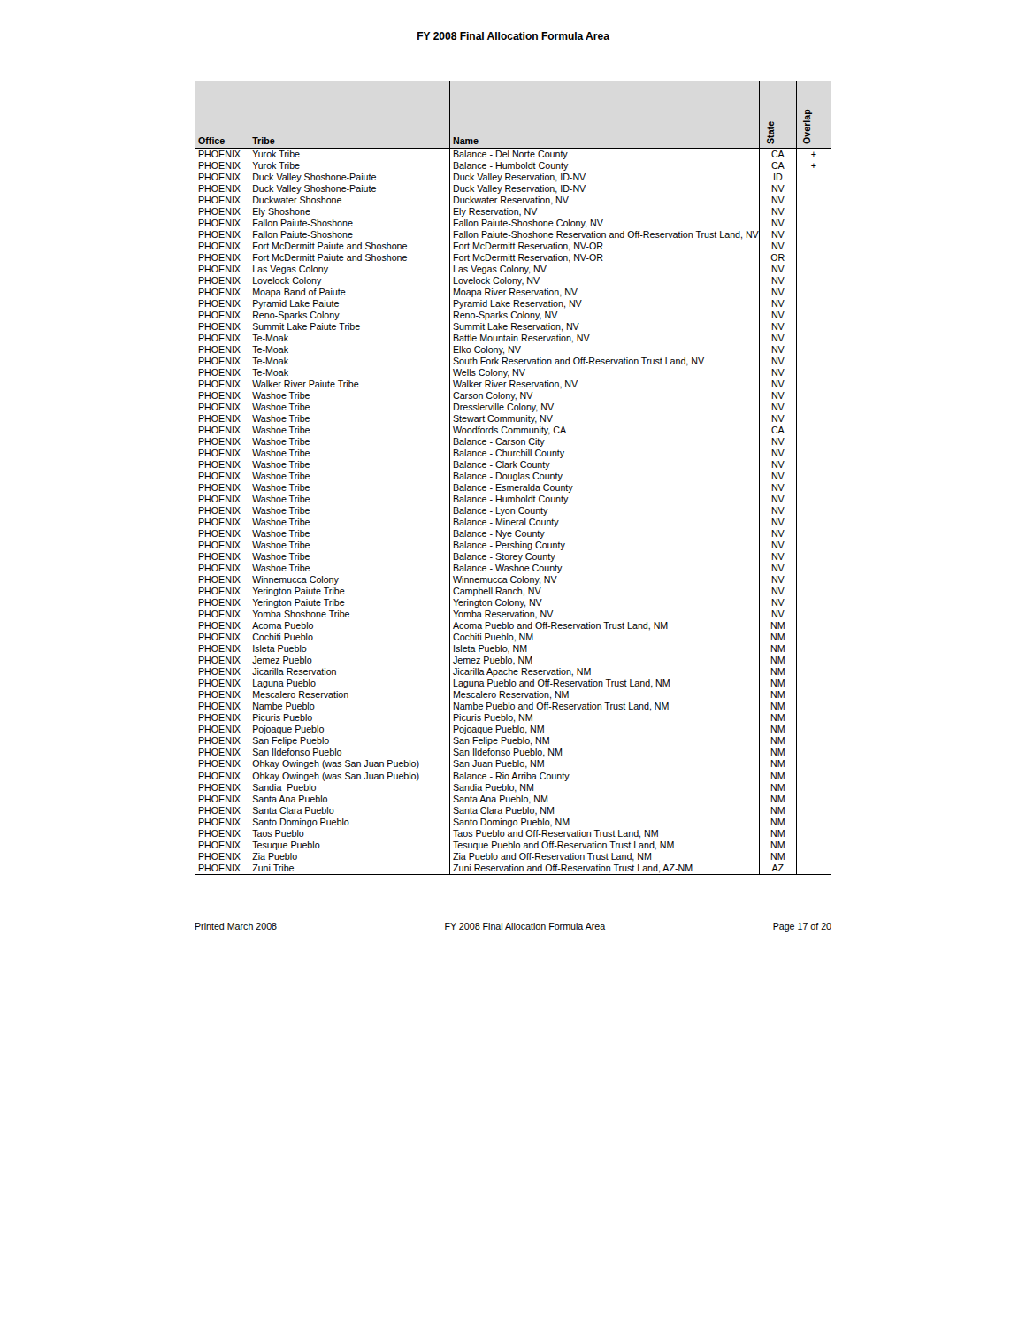FY 2008 Final Allocation Formula Area
| Office | Tribe | Name | State | Overlap |
| --- | --- | --- | --- | --- |
| PHOENIX | Yurok Tribe | Balance - Del Norte County | CA | + |
| PHOENIX | Yurok Tribe | Balance - Humboldt County | CA | + |
| PHOENIX | Duck Valley Shoshone-Paiute | Duck Valley Reservation, ID-NV | ID | |
| PHOENIX | Duck Valley Shoshone-Paiute | Duck Valley Reservation, ID-NV | NV | |
| PHOENIX | Duckwater Shoshone | Duckwater Reservation, NV | NV | |
| PHOENIX | Ely Shoshone | Ely Reservation, NV | NV | |
| PHOENIX | Fallon Paiute-Shoshone | Fallon Paiute-Shoshone Colony, NV | NV | |
| PHOENIX | Fallon Paiute-Shoshone | Fallon Paiute-Shoshone Reservation and Off-Reservation Trust Land, NV | NV | |
| PHOENIX | Fort McDermitt Paiute and Shoshone | Fort McDermitt Reservation, NV-OR | NV | |
| PHOENIX | Fort McDermitt Paiute and Shoshone | Fort McDermitt Reservation, NV-OR | OR | |
| PHOENIX | Las Vegas Colony | Las Vegas Colony, NV | NV | |
| PHOENIX | Lovelock Colony | Lovelock Colony, NV | NV | |
| PHOENIX | Moapa Band of Paiute | Moapa River Reservation, NV | NV | |
| PHOENIX | Pyramid Lake Paiute | Pyramid Lake Reservation, NV | NV | |
| PHOENIX | Reno-Sparks Colony | Reno-Sparks Colony, NV | NV | |
| PHOENIX | Summit Lake Paiute Tribe | Summit Lake Reservation, NV | NV | |
| PHOENIX | Te-Moak | Battle Mountain Reservation, NV | NV | |
| PHOENIX | Te-Moak | Elko Colony, NV | NV | |
| PHOENIX | Te-Moak | South Fork Reservation and Off-Reservation Trust Land, NV | NV | |
| PHOENIX | Te-Moak | Wells Colony, NV | NV | |
| PHOENIX | Walker River Paiute Tribe | Walker River Reservation, NV | NV | |
| PHOENIX | Washoe Tribe | Carson Colony, NV | NV | |
| PHOENIX | Washoe Tribe | Dresslerville Colony, NV | NV | |
| PHOENIX | Washoe Tribe | Stewart Community, NV | NV | |
| PHOENIX | Washoe Tribe | Woodfords Community, CA | CA | |
| PHOENIX | Washoe Tribe | Balance - Carson City | NV | |
| PHOENIX | Washoe Tribe | Balance - Churchill County | NV | |
| PHOENIX | Washoe Tribe | Balance - Clark County | NV | |
| PHOENIX | Washoe Tribe | Balance - Douglas County | NV | |
| PHOENIX | Washoe Tribe | Balance - Esmeralda County | NV | |
| PHOENIX | Washoe Tribe | Balance - Humboldt County | NV | |
| PHOENIX | Washoe Tribe | Balance - Lyon County | NV | |
| PHOENIX | Washoe Tribe | Balance - Mineral County | NV | |
| PHOENIX | Washoe Tribe | Balance - Nye County | NV | |
| PHOENIX | Washoe Tribe | Balance - Pershing County | NV | |
| PHOENIX | Washoe Tribe | Balance - Storey County | NV | |
| PHOENIX | Washoe Tribe | Balance - Washoe County | NV | |
| PHOENIX | Winnemucca Colony | Winnemucca Colony, NV | NV | |
| PHOENIX | Yerington Paiute Tribe | Campbell Ranch, NV | NV | |
| PHOENIX | Yerington Paiute Tribe | Yerington Colony, NV | NV | |
| PHOENIX | Yomba Shoshone Tribe | Yomba Reservation, NV | NV | |
| PHOENIX | Acoma Pueblo | Acoma Pueblo and Off-Reservation Trust Land, NM | NM | |
| PHOENIX | Cochiti Pueblo | Cochiti Pueblo, NM | NM | |
| PHOENIX | Isleta Pueblo | Isleta Pueblo, NM | NM | |
| PHOENIX | Jemez Pueblo | Jemez Pueblo, NM | NM | |
| PHOENIX | Jicarilla Reservation | Jicarilla Apache Reservation, NM | NM | |
| PHOENIX | Laguna Pueblo | Laguna Pueblo and Off-Reservation Trust Land, NM | NM | |
| PHOENIX | Mescalero Reservation | Mescalero Reservation, NM | NM | |
| PHOENIX | Nambe Pueblo | Nambe Pueblo and Off-Reservation Trust Land, NM | NM | |
| PHOENIX | Picuris Pueblo | Picuris Pueblo, NM | NM | |
| PHOENIX | Pojoaque Pueblo | Pojoaque Pueblo, NM | NM | |
| PHOENIX | San Felipe Pueblo | San Felipe Pueblo, NM | NM | |
| PHOENIX | San Ildefonso Pueblo | San Ildefonso Pueblo, NM | NM | |
| PHOENIX | Ohkay Owingeh (was San Juan Pueblo) | San Juan Pueblo, NM | NM | |
| PHOENIX | Ohkay Owingeh (was San Juan Pueblo) | Balance - Rio Arriba County | NM | |
| PHOENIX | Sandia Pueblo | Sandia Pueblo, NM | NM | |
| PHOENIX | Santa Ana Pueblo | Santa Ana Pueblo, NM | NM | |
| PHOENIX | Santa Clara Pueblo | Santa Clara Pueblo, NM | NM | |
| PHOENIX | Santo Domingo Pueblo | Santo Domingo Pueblo, NM | NM | |
| PHOENIX | Taos Pueblo | Taos Pueblo and Off-Reservation Trust Land, NM | NM | |
| PHOENIX | Tesuque Pueblo | Tesuque Pueblo and Off-Reservation Trust Land, NM | NM | |
| PHOENIX | Zia Pueblo | Zia Pueblo and Off-Reservation Trust Land, NM | NM | |
| PHOENIX | Zuni Tribe | Zuni Reservation and Off-Reservation Trust Land, AZ-NM | AZ | |
Printed March 2008
FY 2008 Final Allocation Formula Area
Page 17 of 20